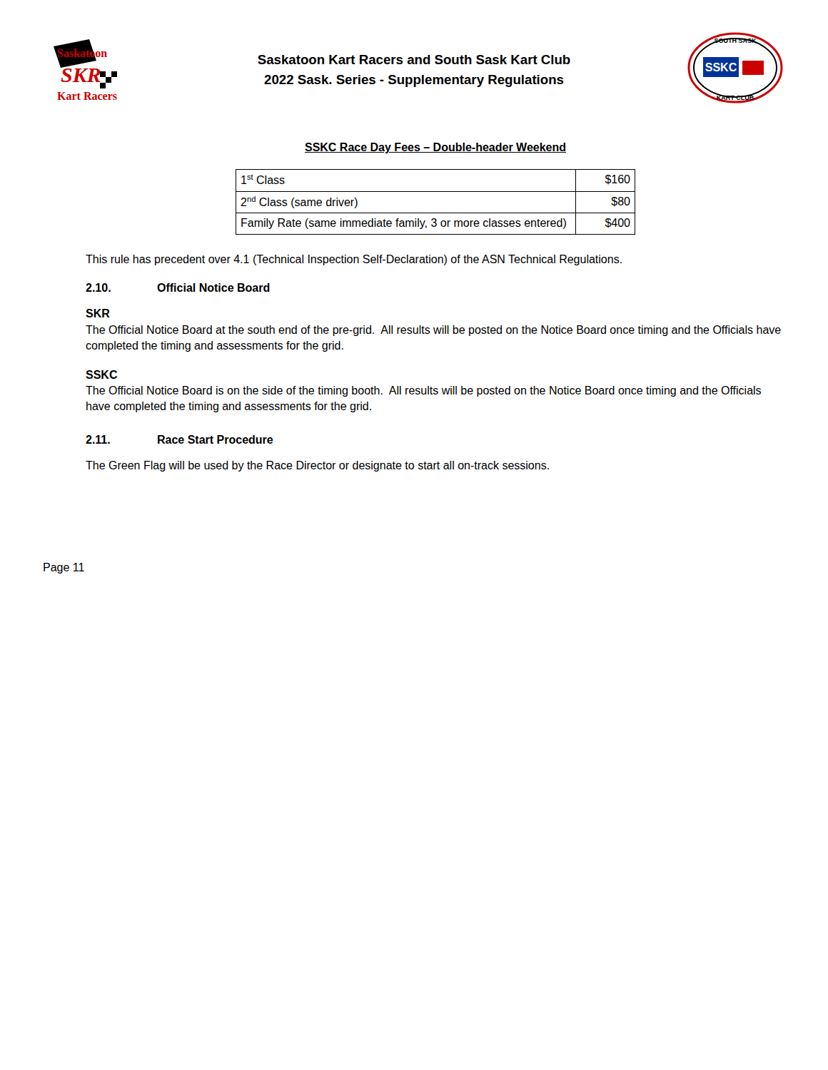Saskatoon Kart Racers and South Sask Kart Club
2022 Sask. Series - Supplementary Regulations
SSKC Race Day Fees – Double-header Weekend
| 1 st Class | $160 |
| 2 nd Class (same driver) | $80 |
| Family Rate (same immediate family, 3 or more classes entered) | $400 |
This rule has precedent over 4.1 (Technical Inspection Self-Declaration) of the ASN Technical Regulations.
2.10. Official Notice Board
SKR
The Official Notice Board at the south end of the pre-grid. All results will be posted on the Notice Board once timing and the Officials have completed the timing and assessments for the grid.
SSKC
The Official Notice Board is on the side of the timing booth. All results will be posted on the Notice Board once timing and the Officials have completed the timing and assessments for the grid.
2.11. Race Start Procedure
The Green Flag will be used by the Race Director or designate to start all on-track sessions.
Page 11